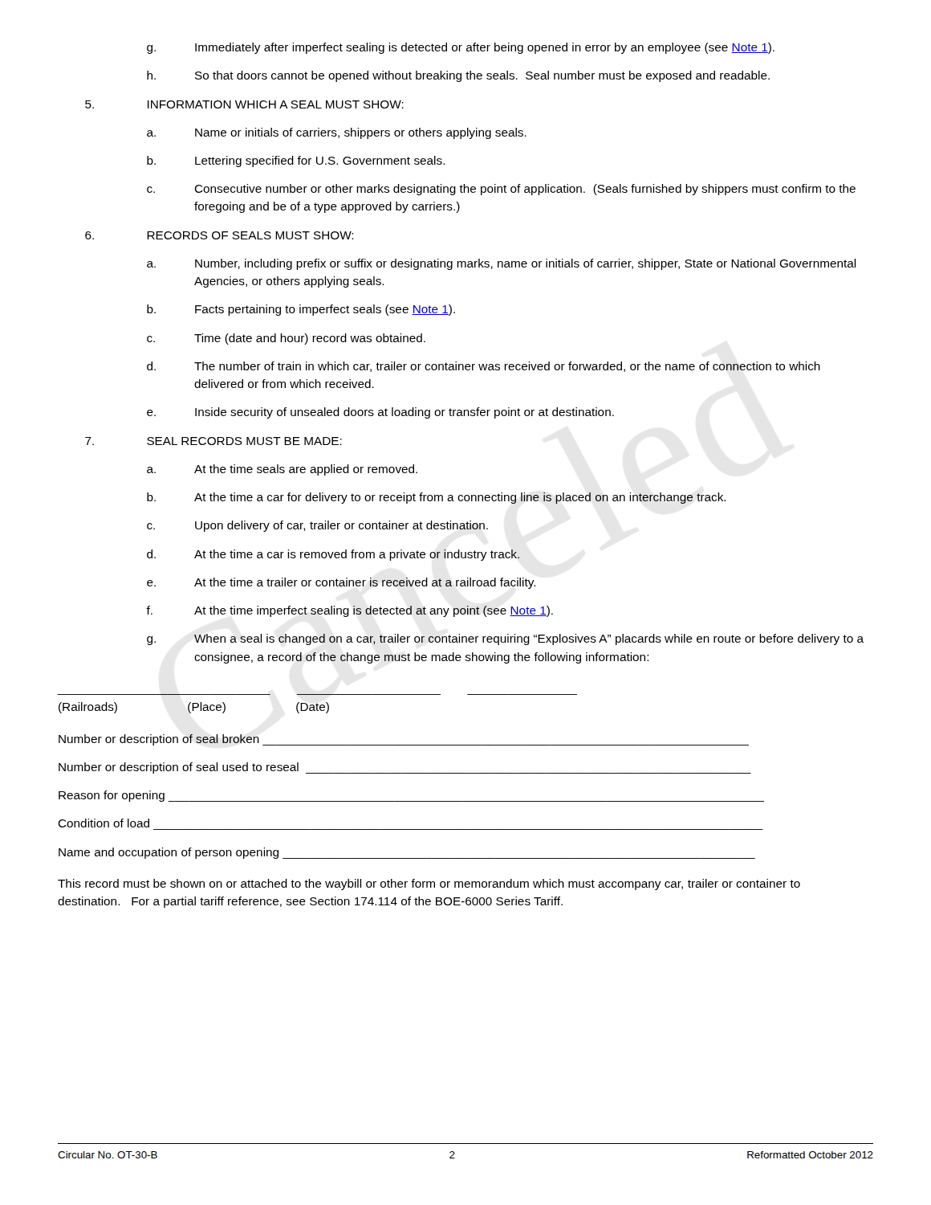Canceled
g.
Immediately after imperfect sealing is detected or after being opened in error by an employee (see Note 1).
h.
So that doors cannot be opened without breaking the seals. Seal number must be exposed and readable.
5.
Information which a seal must show:
a.
Name or initials of carriers, shippers or others applying seals.
b.
Lettering specified for U.S. Government seals.
c.
Consecutive number or other marks designating the point of application. (Seals furnished by shippers must confirm to the foregoing and be of a type approved by carriers.)
6.
Records of seals must show:
a.
Number, including prefix or suffix or designating marks, name or initials of carrier, shipper, State or National Governmental Agencies, or others applying seals.
b.
Facts pertaining to imperfect seals (see Note 1).
c.
Time (date and hour) record was obtained.
d.
The number of train in which car, trailer or container was received or forwarded, or the name of connection to which delivered or from which received.
e.
Inside security of unsealed doors at loading or transfer point or at destination.
7.
Seal records must be made:
a.
At the time seals are applied or removed.
b.
At the time a car for delivery to or receipt from a connecting line is placed on an interchange track.
c.
Upon delivery of car, trailer or container at destination.
d.
At the time a car is removed from a private or industry track.
e.
At the time a trailer or container is received at a railroad facility.
f.
At the time imperfect sealing is detected at any point (see Note 1).
g.
When a seal is changed on a car, trailer or container requiring “Explosives A” placards while en route or before delivery to a consignee, a record of the change must be made showing the following information:
_______________________________ _____________________ ________________
(Railroads) (Place) (Date)
Number or description of seal broken _______________________________________________________________________
Number or description of seal used to reseal _________________________________________________________________
Reason for opening _______________________________________________________________________________________
Condition of load _________________________________________________________________________________________
Name and occupation of person opening _____________________________________________________________________
This record must be shown on or attached to the waybill or other form or memorandum which must accompany car, trailer or container to destination. For a partial tariff reference, see Section 174.114 of the BOE-6000 Series Tariff.
Circular No. OT-30-B
2
Reformatted October 2012